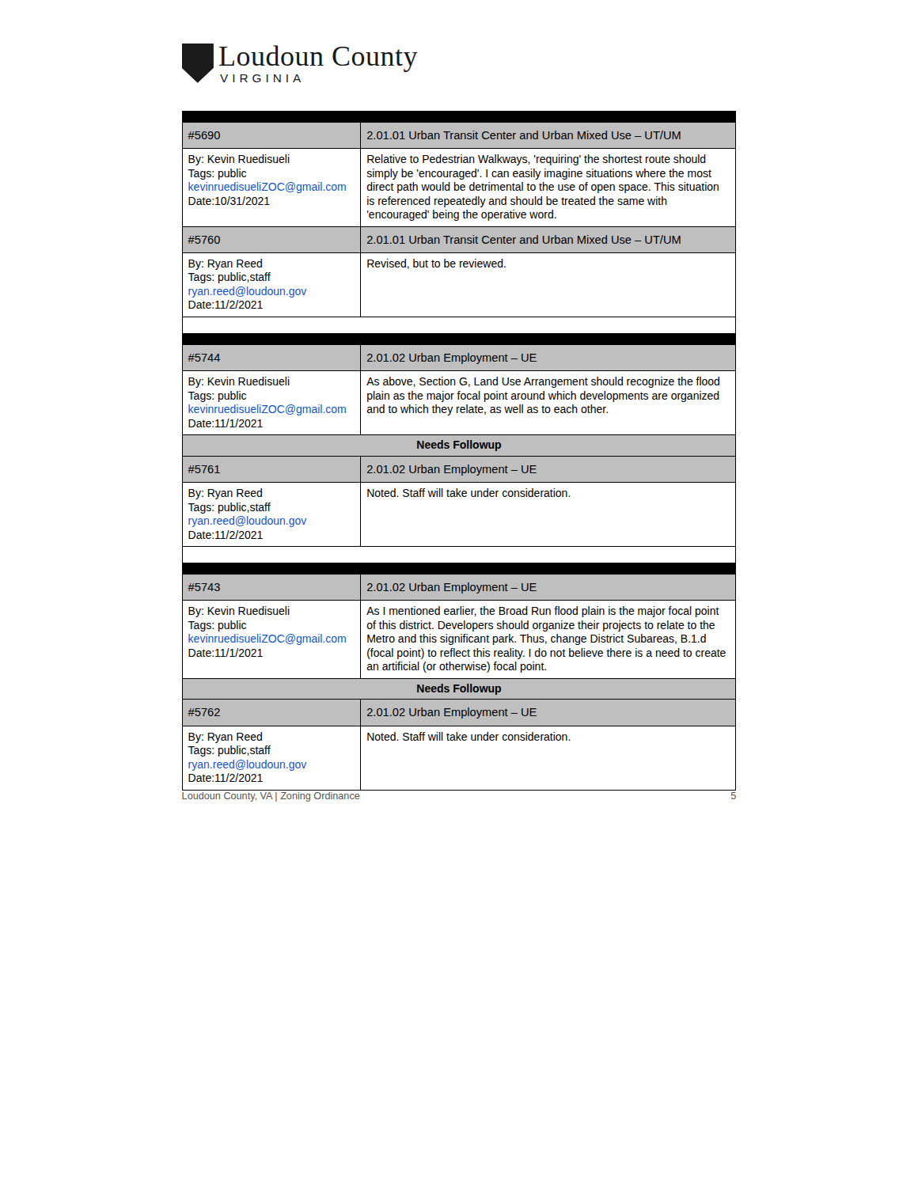Loudoun County
VIRGINIA
| #5690 | 2.01.01 Urban Transit Center and Urban Mixed Use – UT/UM |
| By: Kevin Ruedisueli Tags: public kevinruedisueliZOC@gmail.com Date:10/31/2021 | Relative to Pedestrian Walkways, 'requiring' the shortest route should simply be 'encouraged'. I can easily imagine situations where the most direct path would be detrimental to the use of open space. This situation is referenced repeatedly and should be treated the same with 'encouraged' being the operative word. |
| #5760 | 2.01.01 Urban Transit Center and Urban Mixed Use – UT/UM |
| By: Ryan Reed Tags: public,staff ryan.reed@loudoun.gov Date:11/2/2021 | Revised, but to be reviewed. |
| #5744 | 2.01.02 Urban Employment – UE |
| By: Kevin Ruedisueli Tags: public kevinruedisueliZOC@gmail.com Date:11/1/2021 | As above, Section G, Land Use Arrangement should recognize the flood plain as the major focal point around which developments are organized and to which they relate, as well as to each other. |
| Needs Followup |
| #5761 | 2.01.02 Urban Employment – UE |
| By: Ryan Reed Tags: public,staff ryan.reed@loudoun.gov Date:11/2/2021 | Noted. Staff will take under consideration. |
| #5743 | 2.01.02 Urban Employment – UE |
| By: Kevin Ruedisueli Tags: public kevinruedisueliZOC@gmail.com Date:11/1/2021 | As I mentioned earlier, the Broad Run flood plain is the major focal point of this district. Developers should organize their projects to relate to the Metro and this significant park. Thus, change District Subareas, B.1.d (focal point) to reflect this reality. I do not believe there is a need to create an artificial (or otherwise) focal point. |
| Needs Followup |
| #5762 | 2.01.02 Urban Employment – UE |
| By: Ryan Reed Tags: public,staff ryan.reed@loudoun.gov Date:11/2/2021 | Noted. Staff will take under consideration. |
Loudoun County, VA | Zoning Ordinance 5